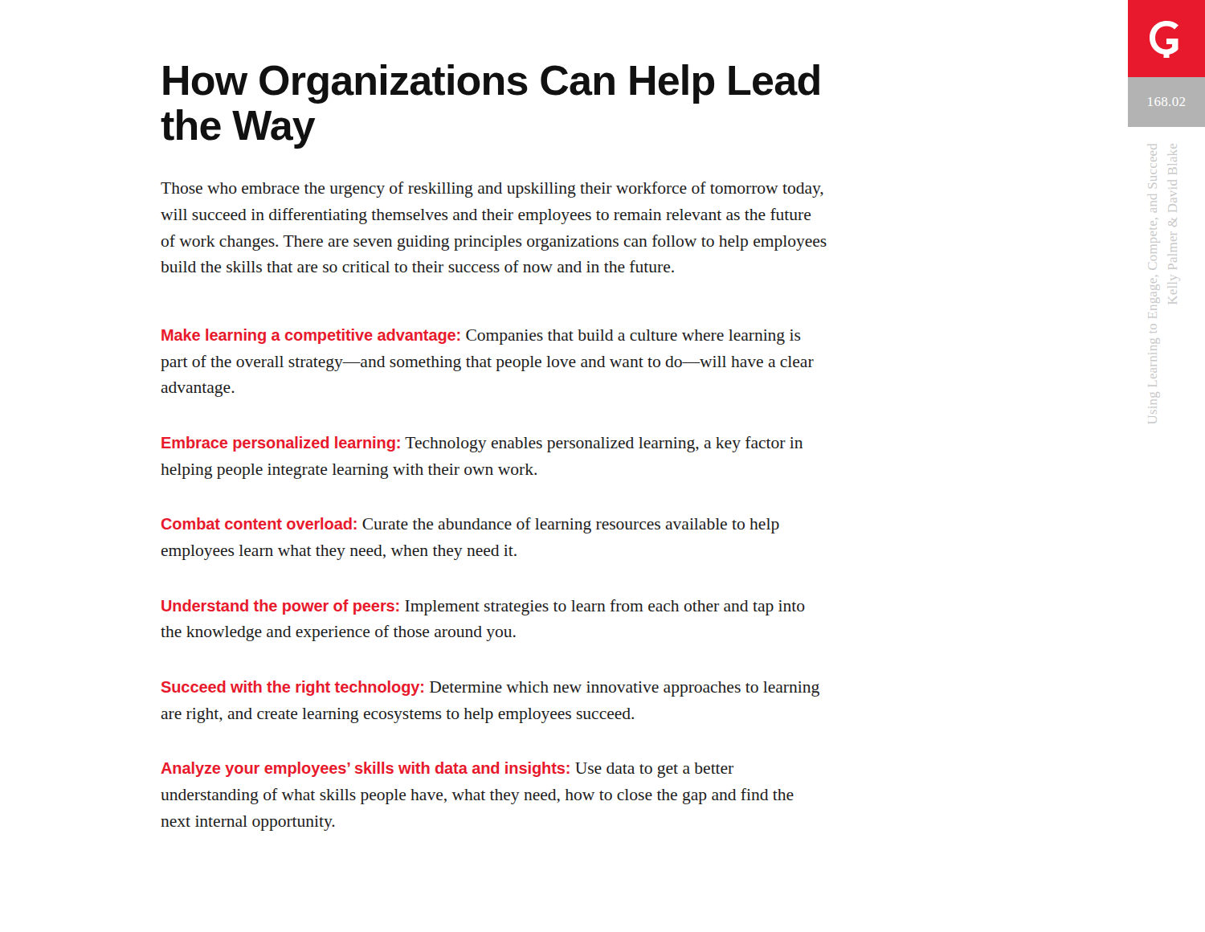How Organizations Can Help Lead the Way
Those who embrace the urgency of reskilling and upskilling their workforce of tomorrow today, will succeed in differentiating themselves and their employees to remain relevant as the future of work changes. There are seven guiding principles organizations can follow to help employees build the skills that are so critical to their success of now and in the future.
Make learning a competitive advantage: Companies that build a culture where learning is part of the overall strategy—and something that people love and want to do—will have a clear advantage.
Embrace personalized learning: Technology enables personalized learning, a key factor in helping people integrate learning with their own work.
Combat content overload: Curate the abundance of learning resources available to help employees learn what they need, when they need it.
Understand the power of peers: Implement strategies to learn from each other and tap into the knowledge and experience of those around you.
Succeed with the right technology: Determine which new innovative approaches to learning are right, and create learning ecosystems to help employees succeed.
Analyze your employees’ skills with data and insights: Use data to get a better understanding of what skills people have, what they need, how to close the gap and find the next internal opportunity.
168.02
Using Learning to Engage, Compete, and Succeed Kelly Palmer & David Blake